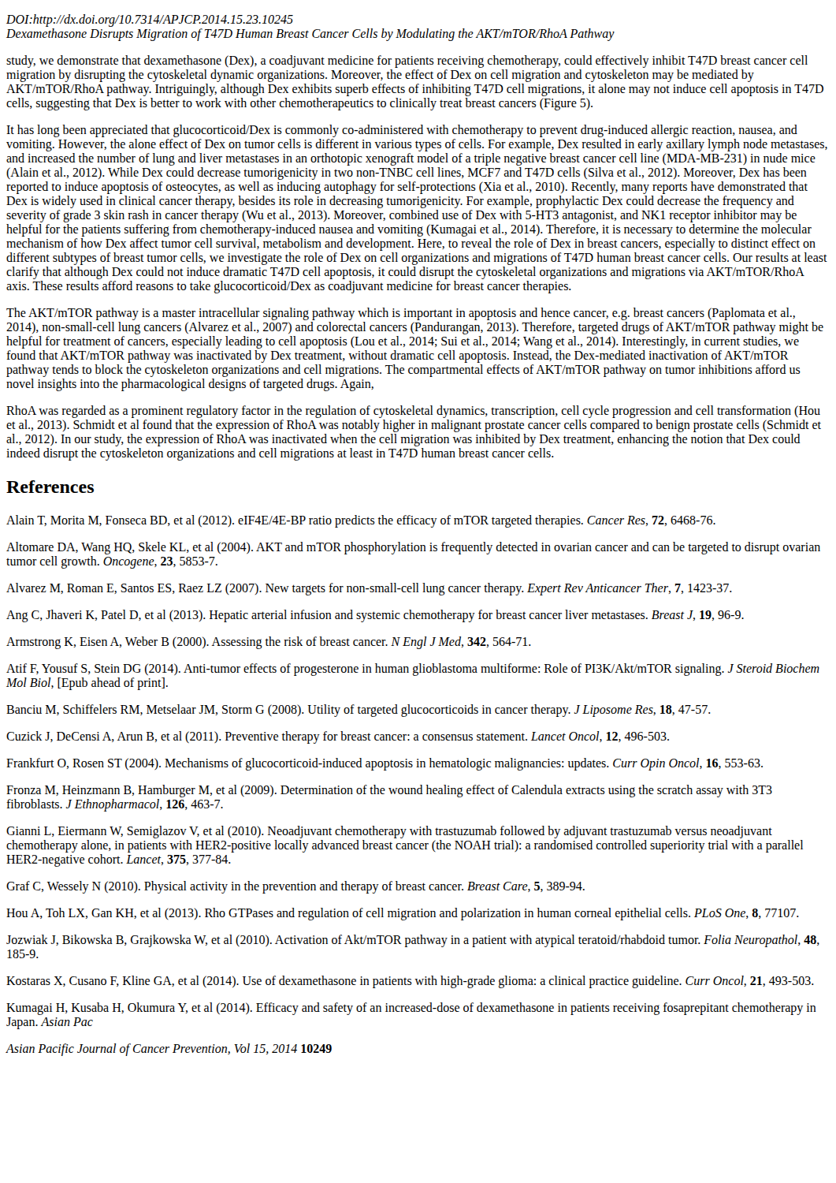DOI:http://dx.doi.org/10.7314/APJCP.2014.15.23.10245
Dexamethasone Disrupts Migration of T47D Human Breast Cancer Cells by Modulating the AKT/mTOR/RhoA Pathway
study, we demonstrate that dexamethasone (Dex), a coadjuvant medicine for patients receiving chemotherapy, could effectively inhibit T47D breast cancer cell migration by disrupting the cytoskeletal dynamic organizations. Moreover, the effect of Dex on cell migration and cytoskeleton may be mediated by AKT/mTOR/RhoA pathway. Intriguingly, although Dex exhibits superb effects of inhibiting T47D cell migrations, it alone may not induce cell apoptosis in T47D cells, suggesting that Dex is better to work with other chemotherapeutics to clinically treat breast cancers (Figure 5).
It has long been appreciated that glucocorticoid/Dex is commonly co-administered with chemotherapy to prevent drug-induced allergic reaction, nausea, and vomiting. However, the alone effect of Dex on tumor cells is different in various types of cells. For example, Dex resulted in early axillary lymph node metastases, and increased the number of lung and liver metastases in an orthotopic xenograft model of a triple negative breast cancer cell line (MDA-MB-231) in nude mice (Alain et al., 2012). While Dex could decrease tumorigenicity in two non-TNBC cell lines, MCF7 and T47D cells (Silva et al., 2012). Moreover, Dex has been reported to induce apoptosis of osteocytes, as well as inducing autophagy for self-protections (Xia et al., 2010). Recently, many reports have demonstrated that Dex is widely used in clinical cancer therapy, besides its role in decreasing tumorigenicity. For example, prophylactic Dex could decrease the frequency and severity of grade 3 skin rash in cancer therapy (Wu et al., 2013). Moreover, combined use of Dex with 5-HT3 antagonist, and NK1 receptor inhibitor may be helpful for the patients suffering from chemotherapy-induced nausea and vomiting (Kumagai et al., 2014). Therefore, it is necessary to determine the molecular mechanism of how Dex affect tumor cell survival, metabolism and development. Here, to reveal the role of Dex in breast cancers, especially to distinct effect on different subtypes of breast tumor cells, we investigate the role of Dex on cell organizations and migrations of T47D human breast cancer cells. Our results at least clarify that although Dex could not induce dramatic T47D cell apoptosis, it could disrupt the cytoskeletal organizations and migrations via AKT/mTOR/RhoA axis. These results afford reasons to take glucocorticoid/Dex as coadjuvant medicine for breast cancer therapies.
The AKT/mTOR pathway is a master intracellular signaling pathway which is important in apoptosis and hence cancer, e.g. breast cancers (Paplomata et al., 2014), non-small-cell lung cancers (Alvarez et al., 2007) and colorectal cancers (Pandurangan, 2013). Therefore, targeted drugs of AKT/mTOR pathway might be helpful for treatment of cancers, especially leading to cell apoptosis (Lou et al., 2014; Sui et al., 2014; Wang et al., 2014). Interestingly, in current studies, we found that AKT/mTOR pathway was inactivated by Dex treatment, without dramatic cell apoptosis. Instead, the Dex-mediated inactivation of AKT/mTOR pathway tends to block the cytoskeleton organizations and cell migrations. The compartmental effects of AKT/mTOR pathway on tumor inhibitions afford us novel insights into the pharmacological designs of targeted drugs. Again,
RhoA was regarded as a prominent regulatory factor in the regulation of cytoskeletal dynamics, transcription, cell cycle progression and cell transformation (Hou et al., 2013). Schmidt et al found that the expression of RhoA was notably higher in malignant prostate cancer cells compared to benign prostate cells (Schmidt et al., 2012). In our study, the expression of RhoA was inactivated when the cell migration was inhibited by Dex treatment, enhancing the notion that Dex could indeed disrupt the cytoskeleton organizations and cell migrations at least in T47D human breast cancer cells.
References
Alain T, Morita M, Fonseca BD, et al (2012). eIF4E/4E-BP ratio predicts the efficacy of mTOR targeted therapies. Cancer Res, 72, 6468-76.
Altomare DA, Wang HQ, Skele KL, et al (2004). AKT and mTOR phosphorylation is frequently detected in ovarian cancer and can be targeted to disrupt ovarian tumor cell growth. Oncogene, 23, 5853-7.
Alvarez M, Roman E, Santos ES, Raez LZ (2007). New targets for non-small-cell lung cancer therapy. Expert Rev Anticancer Ther, 7, 1423-37.
Ang C, Jhaveri K, Patel D, et al (2013). Hepatic arterial infusion and systemic chemotherapy for breast cancer liver metastases. Breast J, 19, 96-9.
Armstrong K, Eisen A, Weber B (2000). Assessing the risk of breast cancer. N Engl J Med, 342, 564-71.
Atif F, Yousuf S, Stein DG (2014). Anti-tumor effects of progesterone in human glioblastoma multiforme: Role of PI3K/Akt/mTOR signaling. J Steroid Biochem Mol Biol, [Epub ahead of print].
Banciu M, Schiffelers RM, Metselaar JM, Storm G (2008). Utility of targeted glucocorticoids in cancer therapy. J Liposome Res, 18, 47-57.
Cuzick J, DeCensi A, Arun B, et al (2011). Preventive therapy for breast cancer: a consensus statement. Lancet Oncol, 12, 496-503.
Frankfurt O, Rosen ST (2004). Mechanisms of glucocorticoid-induced apoptosis in hematologic malignancies: updates. Curr Opin Oncol, 16, 553-63.
Fronza M, Heinzmann B, Hamburger M, et al (2009). Determination of the wound healing effect of Calendula extracts using the scratch assay with 3T3 fibroblasts. J Ethnopharmacol, 126, 463-7.
Gianni L, Eiermann W, Semiglazov V, et al (2010). Neoadjuvant chemotherapy with trastuzumab followed by adjuvant trastuzumab versus neoadjuvant chemotherapy alone, in patients with HER2-positive locally advanced breast cancer (the NOAH trial): a randomised controlled superiority trial with a parallel HER2-negative cohort. Lancet, 375, 377-84.
Graf C, Wessely N (2010). Physical activity in the prevention and therapy of breast cancer. Breast Care, 5, 389-94.
Hou A, Toh LX, Gan KH, et al (2013). Rho GTPases and regulation of cell migration and polarization in human corneal epithelial cells. PLoS One, 8, 77107.
Jozwiak J, Bikowska B, Grajkowska W, et al (2010). Activation of Akt/mTOR pathway in a patient with atypical teratoid/rhabdoid tumor. Folia Neuropathol, 48, 185-9.
Kostaras X, Cusano F, Kline GA, et al (2014). Use of dexamethasone in patients with high-grade glioma: a clinical practice guideline. Curr Oncol, 21, 493-503.
Kumagai H, Kusaba H, Okumura Y, et al (2014). Efficacy and safety of an increased-dose of dexamethasone in patients receiving fosaprepitant chemotherapy in Japan. Asian Pac
Asian Pacific Journal of Cancer Prevention, Vol 15, 2014 10249